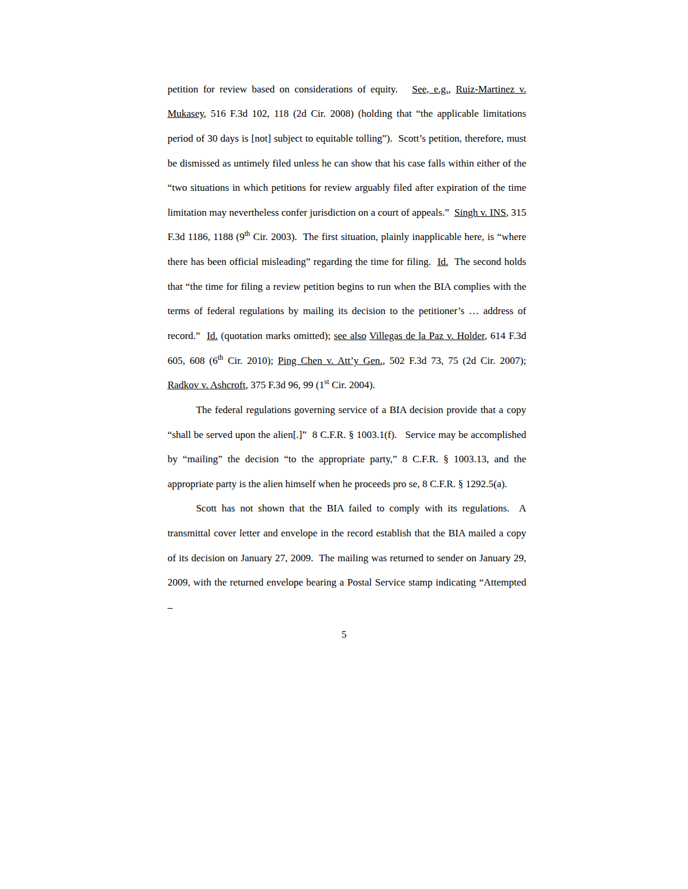petition for review based on considerations of equity. See, e.g., Ruiz-Martinez v. Mukasey, 516 F.3d 102, 118 (2d Cir. 2008) (holding that “the applicable limitations period of 30 days is [not] subject to equitable tolling”). Scott’s petition, therefore, must be dismissed as untimely filed unless he can show that his case falls within either of the “two situations in which petitions for review arguably filed after expiration of the time limitation may nevertheless confer jurisdiction on a court of appeals.” Singh v. INS, 315 F.3d 1186, 1188 (9th Cir. 2003). The first situation, plainly inapplicable here, is “where there has been official misleading” regarding the time for filing. Id. The second holds that “the time for filing a review petition begins to run when the BIA complies with the terms of federal regulations by mailing its decision to the petitioner’s … address of record.” Id. (quotation marks omitted); see also Villegas de la Paz v. Holder, 614 F.3d 605, 608 (6th Cir. 2010); Ping Chen v. Att’y Gen., 502 F.3d 73, 75 (2d Cir. 2007); Radkov v. Ashcroft, 375 F.3d 96, 99 (1st Cir. 2004).
The federal regulations governing service of a BIA decision provide that a copy “shall be served upon the alien[.]” 8 C.F.R. § 1003.1(f). Service may be accomplished by “mailing” the decision “to the appropriate party,” 8 C.F.R. § 1003.13, and the appropriate party is the alien himself when he proceeds pro se, 8 C.F.R. § 1292.5(a).
Scott has not shown that the BIA failed to comply with its regulations. A transmittal cover letter and envelope in the record establish that the BIA mailed a copy of its decision on January 27, 2009. The mailing was returned to sender on January 29, 2009, with the returned envelope bearing a Postal Service stamp indicating “Attempted –
5